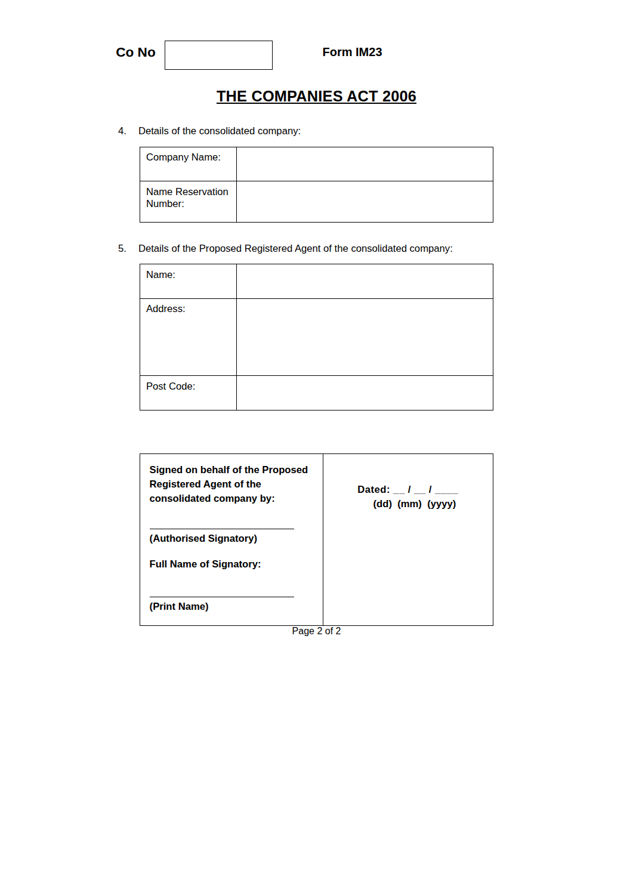Co No
Form IM23
THE COMPANIES ACT 2006
4.
Details of the consolidated company:
| Company Name: | |
| Name Reservation Number: | |
5.
Details of the Proposed Registered Agent of the consolidated company:
| Name: | |
| Address: | |
| Post Code: | |
| Signed on behalf of the Proposed Registered Agent of the consolidated company by: (Authorised Signatory) Full Name of Signatory: (Print Name) | Dated: __ / __ / ____ (dd) (mm) (yyyy) |
Page 2 of 2